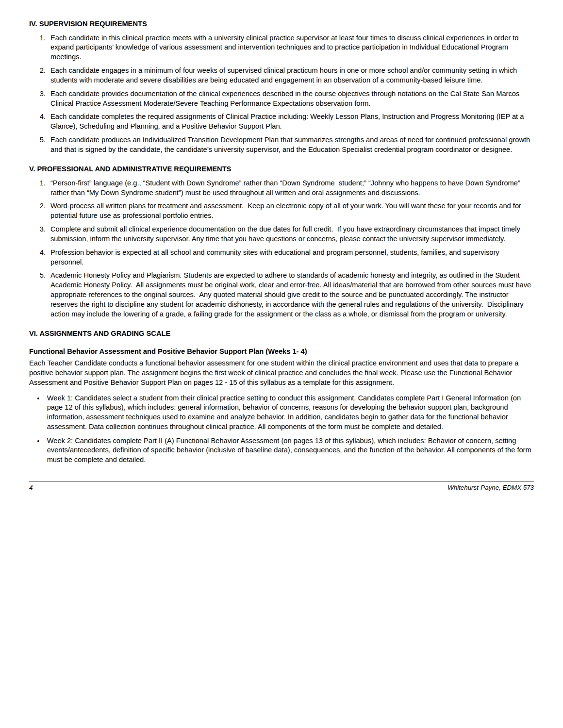IV. SUPERVISION REQUIREMENTS
Each candidate in this clinical practice meets with a university clinical practice supervisor at least four times to discuss clinical experiences in order to expand participants’ knowledge of various assessment and intervention techniques and to practice participation in Individual Educational Program meetings.
Each candidate engages in a minimum of four weeks of supervised clinical practicum hours in one or more school and/or community setting in which students with moderate and severe disabilities are being educated and engagement in an observation of a community-based leisure time.
Each candidate provides documentation of the clinical experiences described in the course objectives through notations on the Cal State San Marcos Clinical Practice Assessment Moderate/Severe Teaching Performance Expectations observation form.
Each candidate completes the required assignments of Clinical Practice including: Weekly Lesson Plans, Instruction and Progress Monitoring (IEP at a Glance), Scheduling and Planning, and a Positive Behavior Support Plan.
Each candidate produces an Individualized Transition Development Plan that summarizes strengths and areas of need for continued professional growth and that is signed by the candidate, the candidate’s university supervisor, and the Education Specialist credential program coordinator or designee.
V. PROFESSIONAL AND ADMINISTRATIVE REQUIREMENTS
“Person-first” language (e.g., “Student with Down Syndrome” rather than “Down Syndrome student;” “Johnny who happens to have Down Syndrome” rather than “My Down Syndrome student”) must be used throughout all written and oral assignments and discussions.
Word-process all written plans for treatment and assessment. Keep an electronic copy of all of your work. You will want these for your records and for potential future use as professional portfolio entries.
Complete and submit all clinical experience documentation on the due dates for full credit. If you have extraordinary circumstances that impact timely submission, inform the university supervisor. Any time that you have questions or concerns, please contact the university supervisor immediately.
Profession behavior is expected at all school and community sites with educational and program personnel, students, families, and supervisory personnel.
Academic Honesty Policy and Plagiarism. Students are expected to adhere to standards of academic honesty and integrity, as outlined in the Student Academic Honesty Policy. All assignments must be original work, clear and error-free. All ideas/material that are borrowed from other sources must have appropriate references to the original sources. Any quoted material should give credit to the source and be punctuated accordingly. The instructor reserves the right to discipline any student for academic dishonesty, in accordance with the general rules and regulations of the university. Disciplinary action may include the lowering of a grade, a failing grade for the assignment or the class as a whole, or dismissal from the program or university.
VI. ASSIGNMENTS AND GRADING SCALE
Functional Behavior Assessment and Positive Behavior Support Plan (Weeks 1- 4)
Each Teacher Candidate conducts a functional behavior assessment for one student within the clinical practice environment and uses that data to prepare a positive behavior support plan. The assignment begins the first week of clinical practice and concludes the final week. Please use the Functional Behavior Assessment and Positive Behavior Support Plan on pages 12 - 15 of this syllabus as a template for this assignment.
Week 1: Candidates select a student from their clinical practice setting to conduct this assignment. Candidates complete Part I General Information (on page 12 of this syllabus), which includes: general information, behavior of concerns, reasons for developing the behavior support plan, background information, assessment techniques used to examine and analyze behavior. In addition, candidates begin to gather data for the functional behavior assessment. Data collection continues throughout clinical practice. All components of the form must be complete and detailed.
Week 2: Candidates complete Part II (A) Functional Behavior Assessment (on pages 13 of this syllabus), which includes: Behavior of concern, setting events/antecedents, definition of specific behavior (inclusive of baseline data), consequences, and the function of the behavior. All components of the form must be complete and detailed.
4 Whitehurst-Payne, EDMX 573